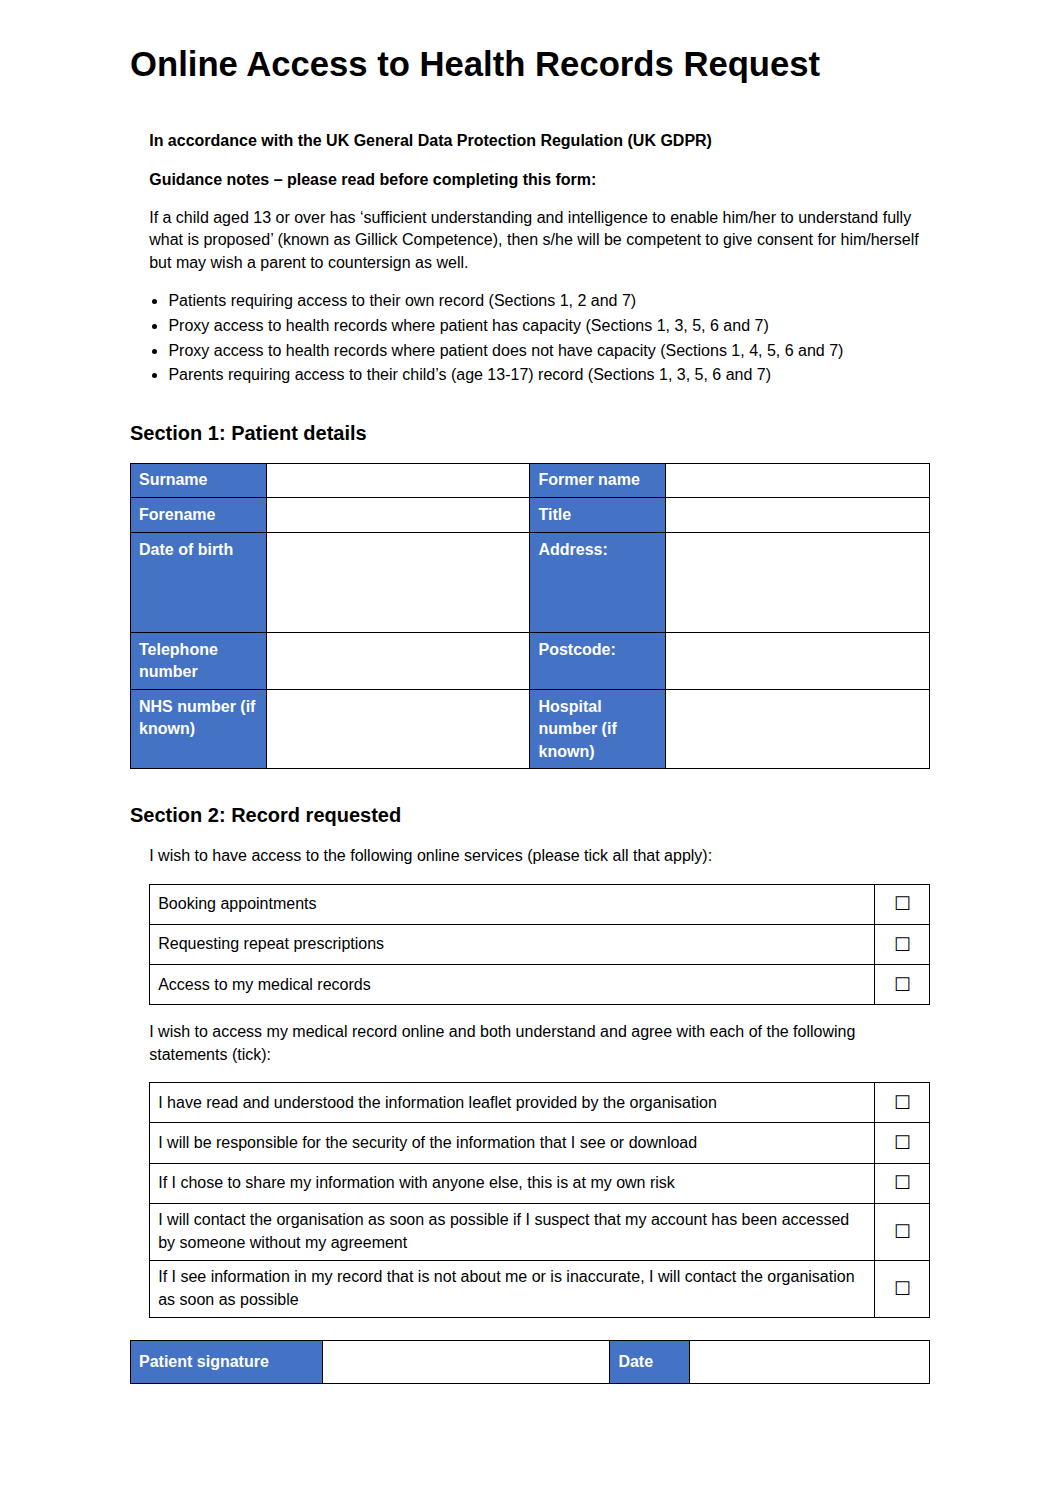Online Access to Health Records Request
In accordance with the UK General Data Protection Regulation (UK GDPR)
Guidance notes – please read before completing this form:
If a child aged 13 or over has ‘sufficient understanding and intelligence to enable him/her to understand fully what is proposed’ (known as Gillick Competence), then s/he will be competent to give consent for him/herself but may wish a parent to countersign as well.
Patients requiring access to their own record (Sections 1, 2 and 7)
Proxy access to health records where patient has capacity (Sections 1, 3, 5, 6 and 7)
Proxy access to health records where patient does not have capacity (Sections 1, 4, 5, 6 and 7)
Parents requiring access to their child’s (age 13-17) record (Sections 1, 3, 5, 6 and 7)
Section 1: Patient details
| Surname | | Former name | |
| Forename | | Title | |
| Date of birth | | Address: | |
| Telephone number | | Postcode: | |
| NHS number (if known) | | Hospital number (if known) | |
Section 2: Record requested
I wish to have access to the following online services (please tick all that apply):
| Booking appointments | ☐ |
| Requesting repeat prescriptions | ☐ |
| Access to my medical records | ☐ |
I wish to access my medical record online and both understand and agree with each of the following statements (tick):
| I have read and understood the information leaflet provided by the organisation | ☐ |
| I will be responsible for the security of the information that I see or download | ☐ |
| If I chose to share my information with anyone else, this is at my own risk | ☐ |
| I will contact the organisation as soon as possible if I suspect that my account has been accessed by someone without my agreement | ☐ |
| If I see information in my record that is not about me or is inaccurate, I will contact the organisation as soon as possible | ☐ |
| Patient signature | | Date | |